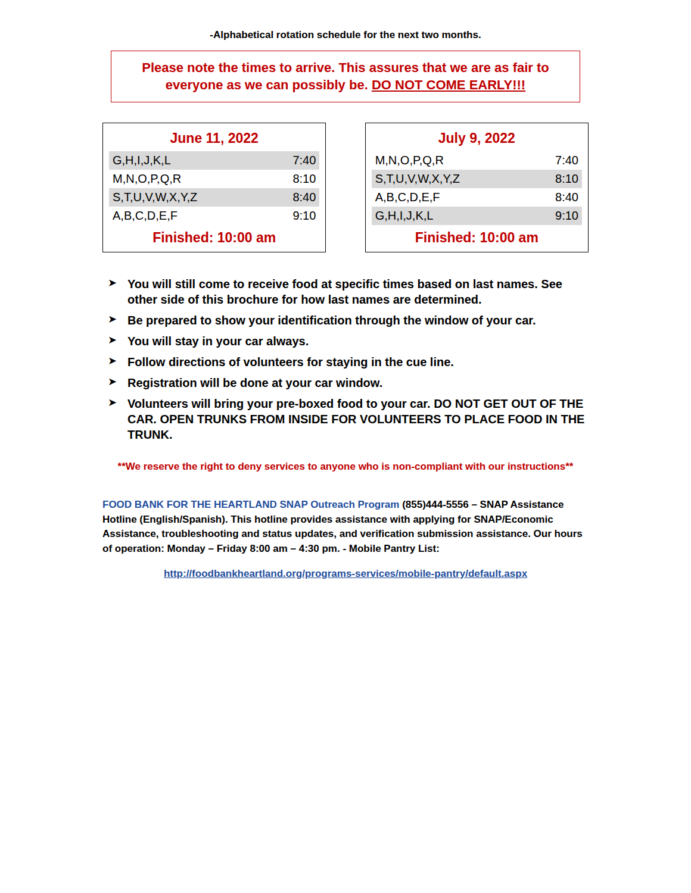-Alphabetical rotation schedule for the next two months.
Please note the times to arrive. This assures that we are as fair to everyone as we can possibly be. DO NOT COME EARLY!!!
June 11, 2022
| G,H,I,J,K,L | 7:40 |
| M,N,O,P,Q,R | 8:10 |
| S,T,U,V,W,X,Y,Z | 8:40 |
| A,B,C,D,E,F | 9:10 |
Finished: 10:00 am
July 9, 2022
| M,N,O,P,Q,R | 7:40 |
| S,T,U,V,W,X,Y,Z | 8:10 |
| A,B,C,D,E,F | 8:40 |
| G,H,I,J,K,L | 9:10 |
Finished: 10:00 am
You will still come to receive food at specific times based on last names. See other side of this brochure for how last names are determined.
Be prepared to show your identification through the window of your car.
You will stay in your car always.
Follow directions of volunteers for staying in the cue line.
Registration will be done at your car window.
Volunteers will bring your pre-boxed food to your car. DO NOT GET OUT OF THE CAR. OPEN TRUNKS FROM INSIDE FOR VOLUNTEERS TO PLACE FOOD IN THE TRUNK.
**We reserve the right to deny services to anyone who is non-compliant with our instructions**
FOOD BANK FOR THE HEARTLAND SNAP Outreach Program (855)444-5556 – SNAP Assistance Hotline (English/Spanish). This hotline provides assistance with applying for SNAP/Economic Assistance, troubleshooting and status updates, and verification submission assistance. Our hours of operation: Monday – Friday 8:00 am – 4:30 pm. - Mobile Pantry List:
http://foodbankheartland.org/programs-services/mobile-pantry/default.aspx